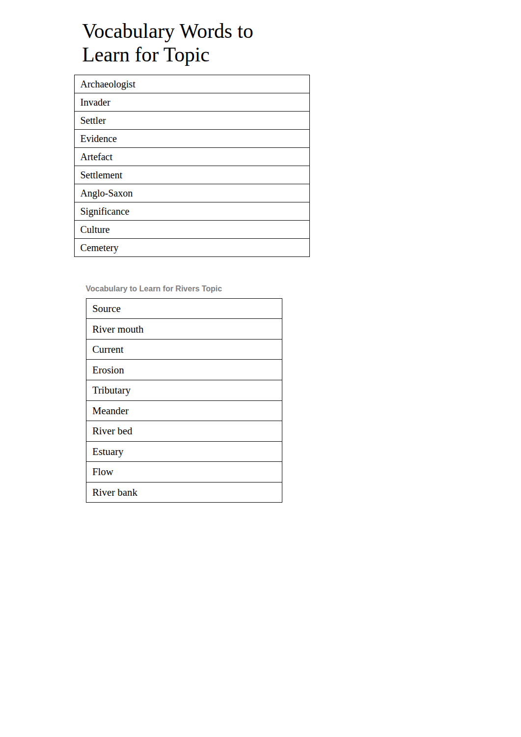Vocabulary Words to Learn for Topic
| Archaeologist |
| Invader |
| Settler |
| Evidence |
| Artefact |
| Settlement |
| Anglo-Saxon |
| Significance |
| Culture |
| Cemetery |
Vocabulary to Learn for Rivers Topic
| Source |
| River mouth |
| Current |
| Erosion |
| Tributary |
| Meander |
| River bed |
| Estuary |
| Flow |
| River bank |